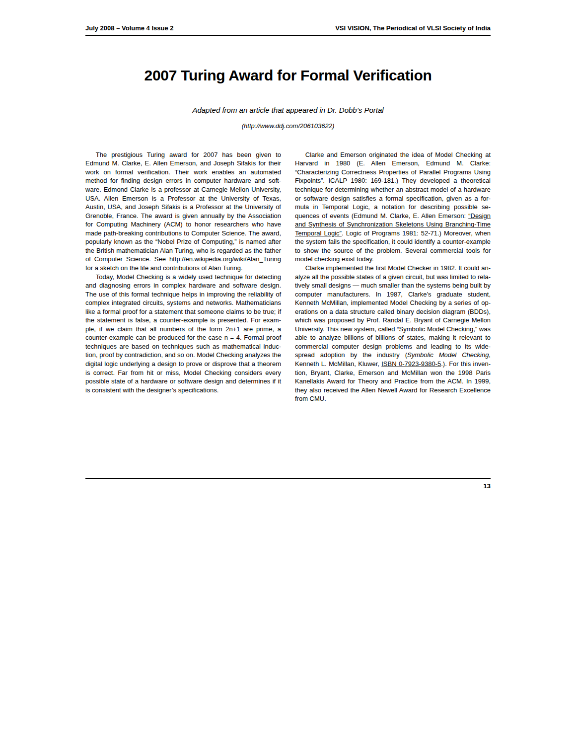July 2008 – Volume 4 Issue 2 VSI VISION, The Periodical of VLSI Society of India
2007 Turing Award for Formal Verification
Adapted from an article that appeared in Dr. Dobb’s Portal
(http://www.ddj.com/206103622)
The prestigious Turing award for 2007 has been given to Edmund M. Clarke, E. Allen Emerson, and Joseph Sifakis for their work on formal verification. Their work enables an automated method for finding design errors in computer hardware and software. Edmond Clarke is a professor at Carnegie Mellon University, USA. Allen Emerson is a Professor at the University of Texas, Austin, USA, and Joseph Sifakis is a Professor at the University of Grenoble, France. The award is given annually by the Association for Computing Machinery (ACM) to honor researchers who have made path-breaking contributions to Computer Science. The award, popularly known as the “Nobel Prize of Computing,” is named after the British mathematician Alan Turing, who is regarded as the father of Computer Science. See http://en.wikipedia.org/wiki/Alan_Turing for a sketch on the life and contributions of Alan Turing.
Today, Model Checking is a widely used technique for detecting and diagnosing errors in complex hardware and software design. The use of this formal technique helps in improving the reliability of complex integrated circuits, systems and networks. Mathematicians like a formal proof for a statement that someone claims to be true; if the statement is false, a counter-example is presented. For example, if we claim that all numbers of the form 2n+1 are prime, a counter-example can be produced for the case n = 4. Formal proof techniques are based on techniques such as mathematical induction, proof by contradiction, and so on. Model Checking analyzes the digital logic underlying a design to prove or disprove that a theorem is correct. Far from hit or miss, Model Checking considers every possible state of a hardware or software design and determines if it is consistent with the designer’s specifications.
Clarke and Emerson originated the idea of Model Checking at Harvard in 1980 (E. Allen Emerson, Edmund M. Clarke: “Characterizing Correctness Properties of Parallel Programs Using Fixpoints”. ICALP 1980: 169-181.) They developed a theoretical technique for determining whether an abstract model of a hardware or software design satisfies a formal specification, given as a formula in Temporal Logic, a notation for describing possible sequences of events (Edmund M. Clarke, E. Allen Emerson: “Design and Synthesis of Synchronization Skeletons Using Branching-Time Temporal Logic”. Logic of Programs 1981: 52-71.) Moreover, when the system fails the specification, it could identify a counter-example to show the source of the problem. Several commercial tools for model checking exist today.
Clarke implemented the first Model Checker in 1982. It could analyze all the possible states of a given circuit, but was limited to relatively small designs — much smaller than the systems being built by computer manufacturers. In 1987, Clarke’s graduate student, Kenneth McMillan, implemented Model Checking by a series of operations on a data structure called binary decision diagram (BDDs), which was proposed by Prof. Randal E. Bryant of Carnegie Mellon University. This new system, called “Symbolic Model Checking,” was able to analyze billions of billions of states, making it relevant to commercial computer design problems and leading to its widespread adoption by the industry (Symbolic Model Checking, Kenneth L. McMillan, Kluwer, ISBN 0-7923-9380-5.). For this invention, Bryant, Clarke, Emerson and McMillan won the 1998 Paris Kanellakis Award for Theory and Practice from the ACM. In 1999, they also received the Allen Newell Award for Research Excellence from CMU.
13